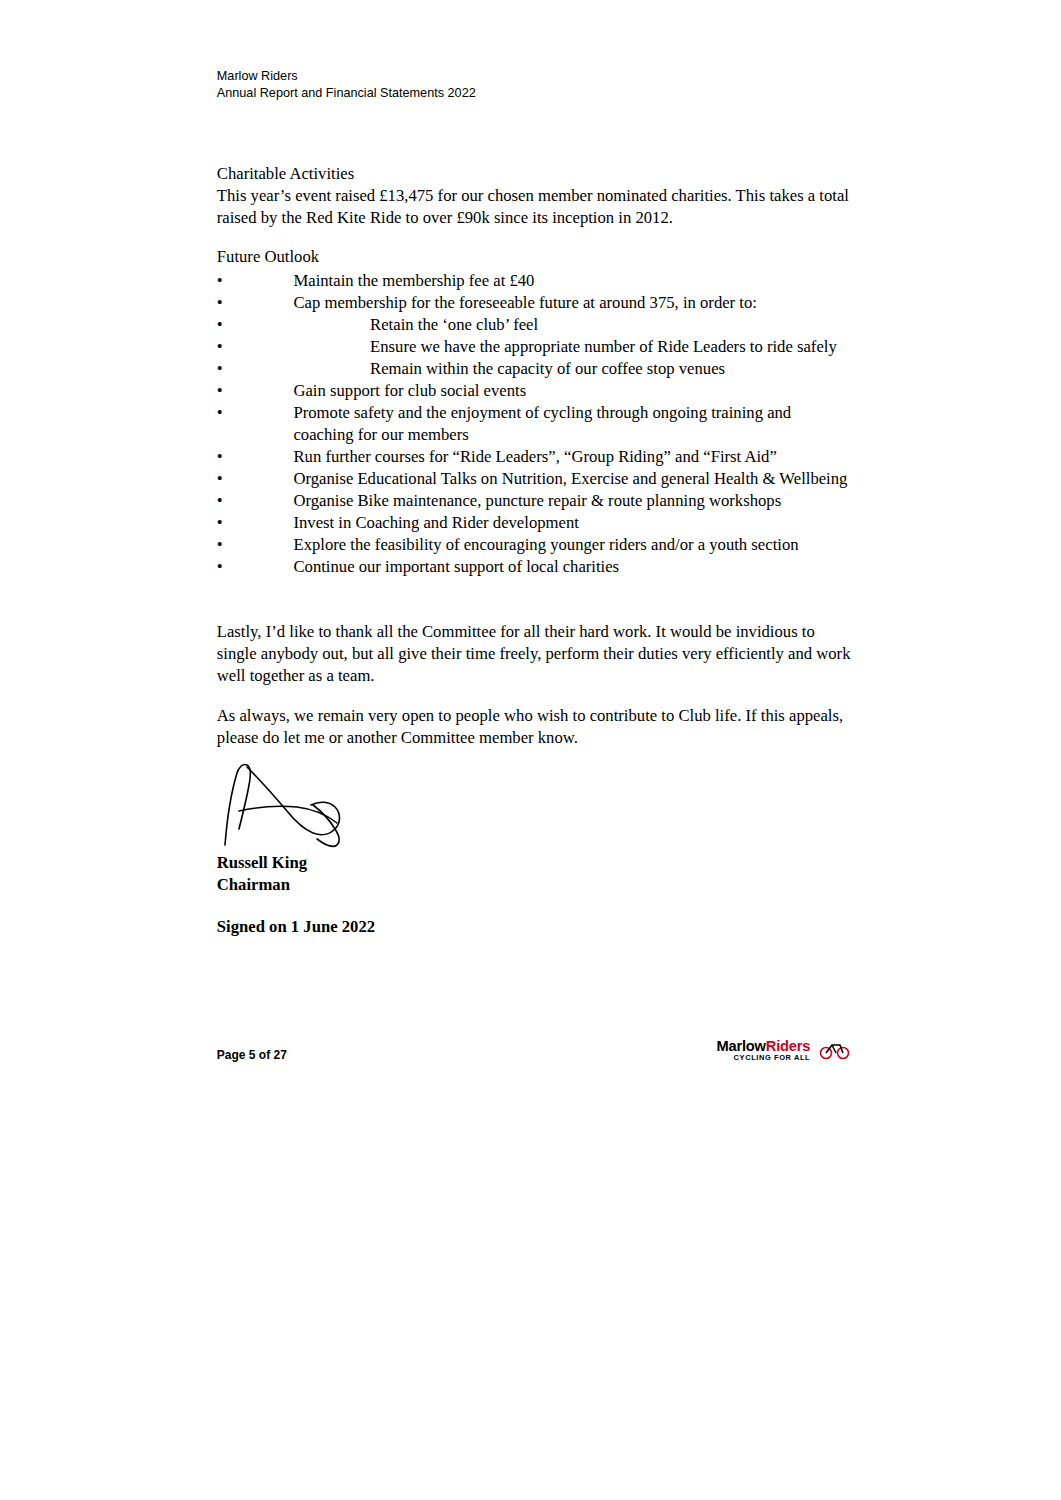Marlow Riders
Annual Report and Financial Statements 2022
Charitable Activities
This year’s event raised £13,475 for our chosen member nominated charities. This takes a total raised by the Red Kite Ride to over £90k since its inception in 2012.
Future Outlook
Maintain the membership fee at £40
Cap membership for the foreseeable future at around 375, in order to:
Retain the ‘one club’ feel
Ensure we have the appropriate number of Ride Leaders to ride safely
Remain within the capacity of our coffee stop venues
Gain support for club social events
Promote safety and the enjoyment of cycling through ongoing training and coaching for our members
Run further courses for “Ride Leaders”, “Group Riding” and “First Aid”
Organise Educational Talks on Nutrition, Exercise and general Health & Wellbeing
Organise Bike maintenance, puncture repair & route planning workshops
Invest in Coaching and Rider development
Explore the feasibility of encouraging younger riders and/or a youth section
Continue our important support of local charities
Lastly, I’d like to thank all the Committee for all their hard work. It would be invidious to single anybody out, but all give their time freely, perform their duties very efficiently and work well together as a team.
As always, we remain very open to people who wish to contribute to Club life. If this appeals, please do let me or another Committee member know.
Russell King
Chairman
Signed on 1 June 2022
Page 5 of 27
Marlow Riders
CYCLING FOR ALL